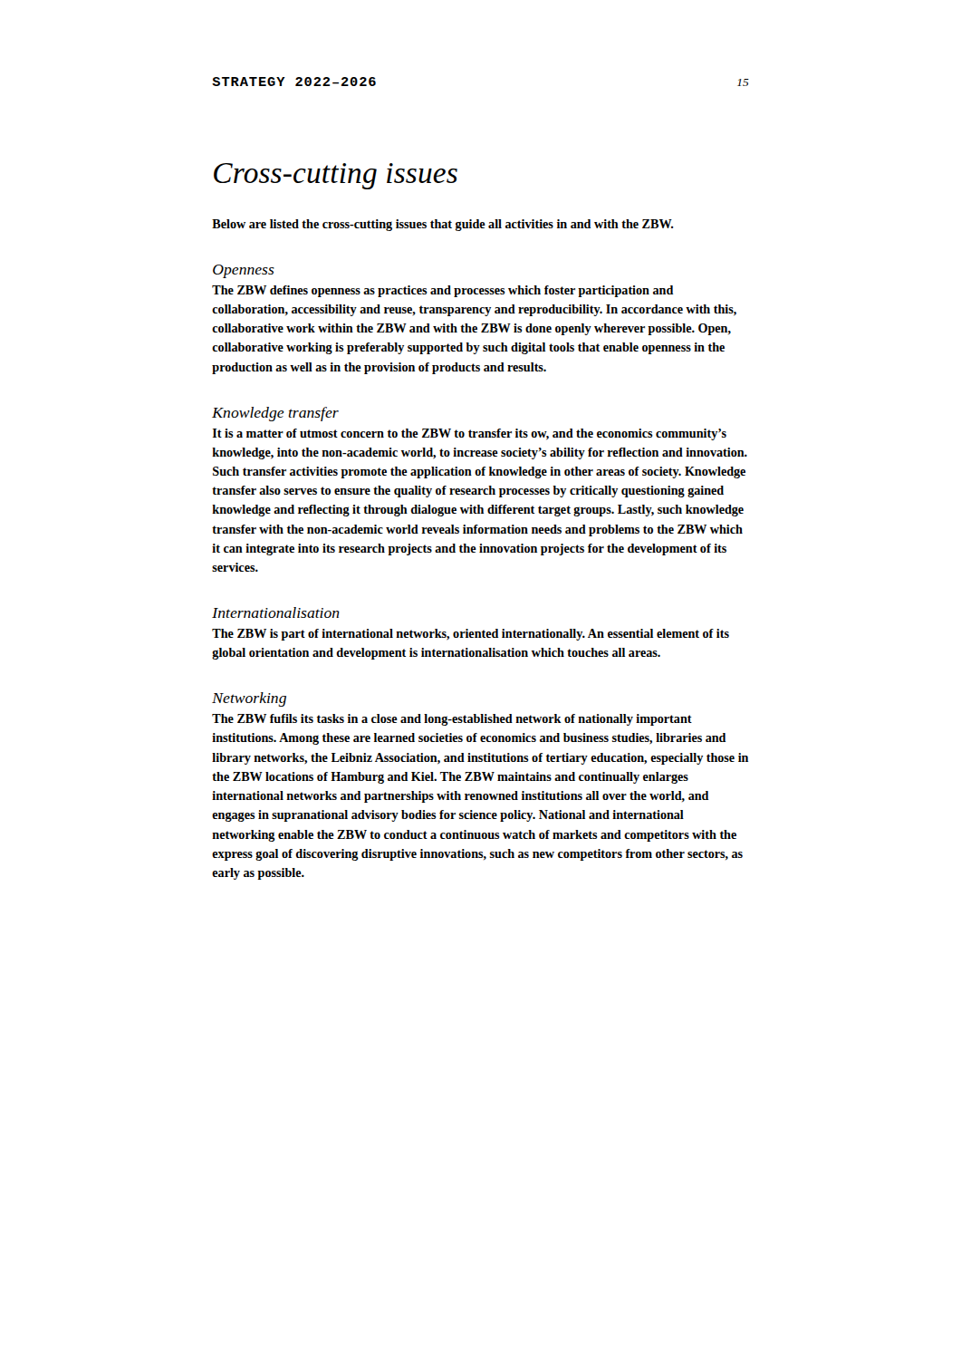Strategy 2022–2026 15
Cross-cutting issues
Below are listed the cross-cutting issues that guide all activities in and with the ZBW.
Openness
The ZBW defines openness as practices and processes which foster participation and collaboration, accessibility and reuse, transparency and reproducibility. In accordance with this, collaborative work within the ZBW and with the ZBW is done openly wherever possible. Open, collaborative working is preferably supported by such digital tools that enable openness in the production as well as in the provision of products and results.
Knowledge transfer
It is a matter of utmost concern to the ZBW to transfer its ow, and the economics community’s knowledge, into the non-academic world, to increase society’s ability for reflection and innovation. Such transfer activities promote the application of knowledge in other areas of society. Knowledge transfer also serves to ensure the quality of research processes by critically questioning gained knowledge and reflecting it through dialogue with different target groups. Lastly, such knowledge transfer with the non-academic world reveals information needs and problems to the ZBW which it can integrate into its research projects and the innovation projects for the development of its services.
Internationalisation
The ZBW is part of international networks, oriented internationally. An essential element of its global orientation and development is internationalisation which touches all areas.
Networking
The ZBW fufils its tasks in a close and long-established network of nationally important institutions. Among these are learned societies of economics and business studies, libraries and library networks, the Leibniz Association, and institutions of tertiary education, especially those in the ZBW locations of Hamburg and Kiel. The ZBW maintains and continually enlarges international networks and partnerships with renowned institutions all over the world, and engages in supranational advisory bodies for science policy. National and international networking enable the ZBW to conduct a continuous watch of markets and competitors with the express goal of discovering disruptive innovations, such as new competitors from other sectors, as early as possible.